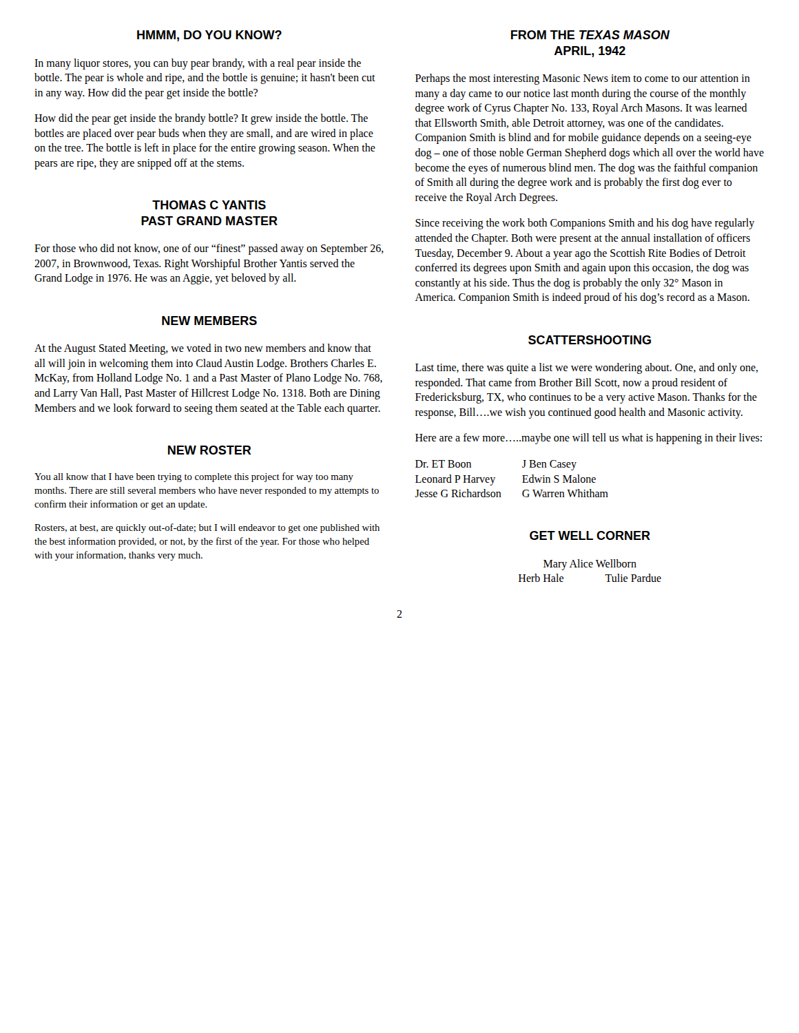HMMM, DO YOU KNOW?
In many liquor stores, you can buy pear brandy, with a real pear inside the bottle. The pear is whole and ripe, and the bottle is genuine; it hasn't been cut in any way. How did the pear get inside the bottle?
How did the pear get inside the brandy bottle? It grew inside the bottle. The bottles are placed over pear buds when they are small, and are wired in place on the tree. The bottle is left in place for the entire growing season. When the pears are ripe, they are snipped off at the stems.
THOMAS C YANTIS
PAST GRAND MASTER
For those who did not know, one of our “finest” passed away on September 26, 2007, in Brownwood, Texas. Right Worshipful Brother Yantis served the Grand Lodge in 1976. He was an Aggie, yet beloved by all.
NEW MEMBERS
At the August Stated Meeting, we voted in two new members and know that all will join in welcoming them into Claud Austin Lodge. Brothers Charles E. McKay, from Holland Lodge No. 1 and a Past Master of Plano Lodge No. 768, and Larry Van Hall, Past Master of Hillcrest Lodge No. 1318. Both are Dining Members and we look forward to seeing them seated at the Table each quarter.
NEW ROSTER
You all know that I have been trying to complete this project for way too many months. There are still several members who have never responded to my attempts to confirm their information or get an update.
Rosters, at best, are quickly out-of-date; but I will endeavor to get one published with the best information provided, or not, by the first of the year. For those who helped with your information, thanks very much.
FROM THE TEXAS MASON
APRIL, 1942
Perhaps the most interesting Masonic News item to come to our attention in many a day came to our notice last month during the course of the monthly degree work of Cyrus Chapter No. 133, Royal Arch Masons. It was learned that Ellsworth Smith, able Detroit attorney, was one of the candidates. Companion Smith is blind and for mobile guidance depends on a seeing-eye dog – one of those noble German Shepherd dogs which all over the world have become the eyes of numerous blind men. The dog was the faithful companion of Smith all during the degree work and is probably the first dog ever to receive the Royal Arch Degrees.
Since receiving the work both Companions Smith and his dog have regularly attended the Chapter. Both were present at the annual installation of officers Tuesday, December 9. About a year ago the Scottish Rite Bodies of Detroit conferred its degrees upon Smith and again upon this occasion, the dog was constantly at his side. Thus the dog is probably the only 32° Mason in America. Companion Smith is indeed proud of his dog’s record as a Mason.
SCATTERSHOOTING
Last time, there was quite a list we were wondering about. One, and only one, responded. That came from Brother Bill Scott, now a proud resident of Fredericksburg, TX, who continues to be a very active Mason. Thanks for the response, Bill….we wish you continued good health and Masonic activity.
Here are a few more…..maybe one will tell us what is happening in their lives:
| Dr. ET Boon | J Ben Casey |
| Leonard P Harvey | Edwin S Malone |
| Jesse G Richardson | G Warren Whitham |
GET WELL CORNER
Mary Alice Wellborn
Herb Hale Tulie Pardue
2